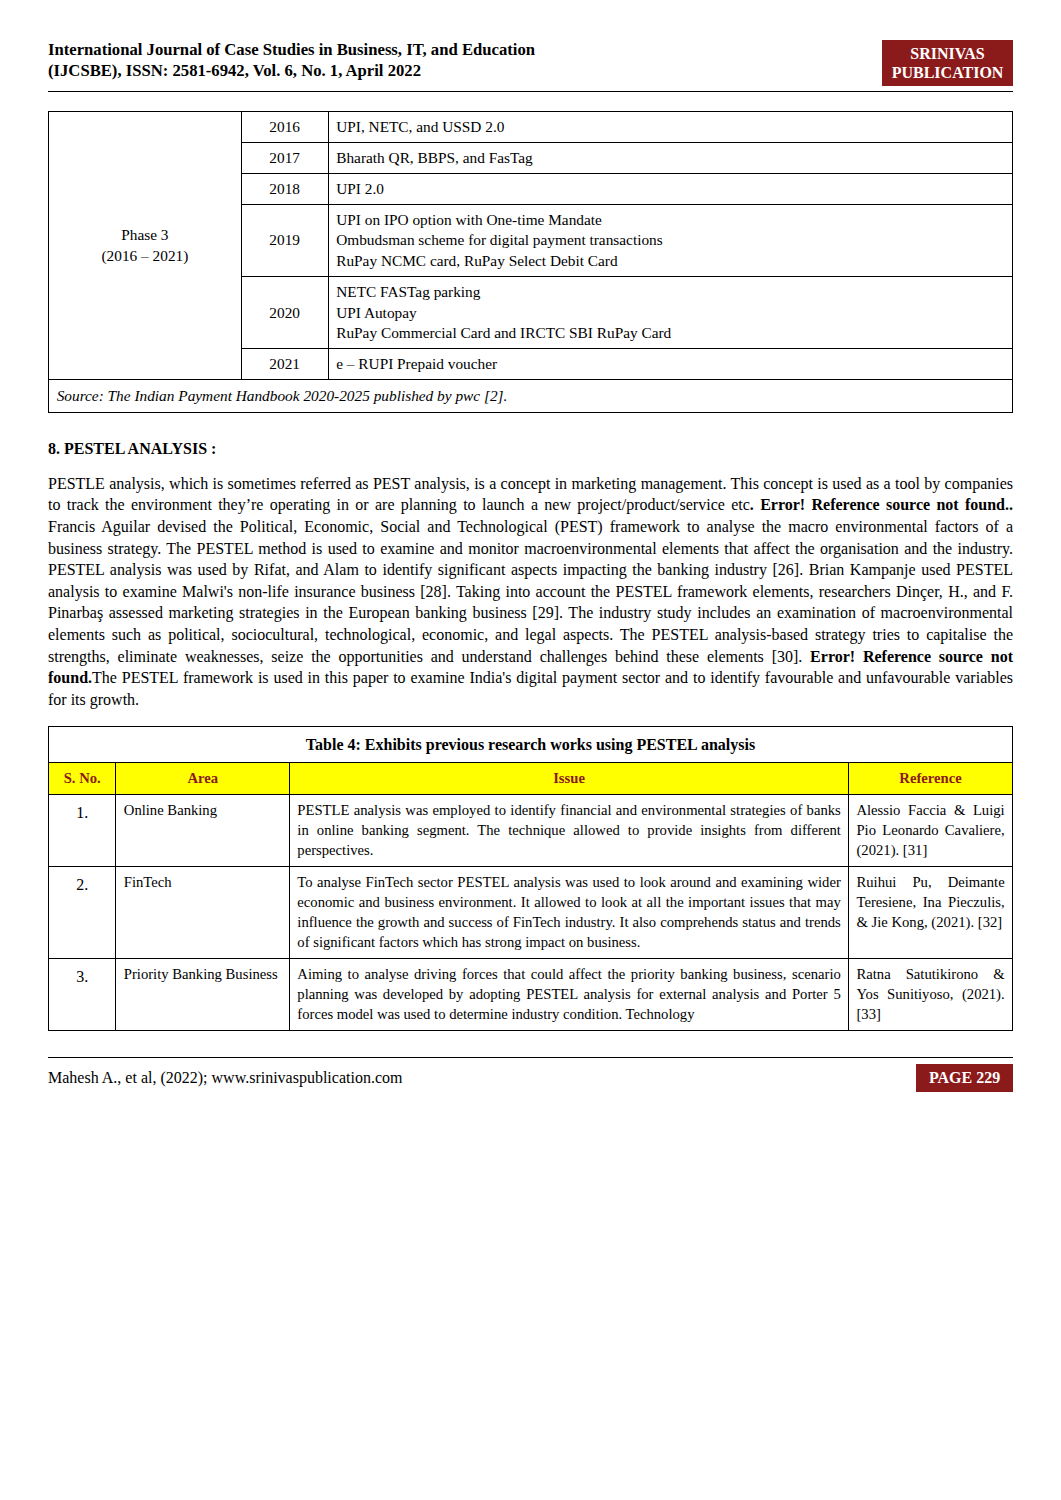International Journal of Case Studies in Business, IT, and Education
(IJCSBE), ISSN: 2581-6942, Vol. 6, No. 1, April 2022
SRINIVAS
PUBLICATION
| Phase 3 (2016 – 2021) | 2016 | UPI, NETC, and USSD 2.0 |
| 2017 | Bharath QR, BBPS, and FasTag |
| 2018 | UPI 2.0 |
| 2019 | UPI on IPO option with One-time Mandate Ombudsman scheme for digital payment transactions RuPay NCMC card, RuPay Select Debit Card |
| 2020 | NETC FASTag parking UPI Autopay RuPay Commercial Card and IRCTC SBI RuPay Card |
| 2021 | e – RUPI Prepaid voucher |
| Source: The Indian Payment Handbook 2020-2025 published by pwc [2]. |
8. PESTEL ANALYSIS :
PESTLE analysis, which is sometimes referred as PEST analysis, is a concept in marketing management. This concept is used as a tool by companies to track the environment they’re operating in or are planning to launch a new project/product/service etc. Error! Reference source not found.. Francis Aguilar devised the Political, Economic, Social and Technological (PEST) framework to analyse the macro environmental factors of a business strategy. The PESTEL method is used to examine and monitor macroenvironmental elements that affect the organisation and the industry. PESTEL analysis was used by Rifat, and Alam to identify significant aspects impacting the banking industry [26]. Brian Kampanje used PESTEL analysis to examine Malwi's non-life insurance business [28]. Taking into account the PESTEL framework elements, researchers Dinçer, H., and F. Pinarbaş assessed marketing strategies in the European banking business [29]. The industry study includes an examination of macroenvironmental elements such as political, sociocultural, technological, economic, and legal aspects. The PESTEL analysis-based strategy tries to capitalise the strengths, eliminate weaknesses, seize the opportunities and understand challenges behind these elements [30]. Error! Reference source not found. The PESTEL framework is used in this paper to examine India's digital payment sector and to identify favourable and unfavourable variables for its growth.
Table 4: Exhibits previous research works using PESTEL analysis
| S. No. | Area | Issue | Reference |
| --- | --- | --- | --- |
| 1. | Online Banking | PESTLE analysis was employed to identify financial and environmental strategies of banks in online banking segment. The technique allowed to provide insights from different perspectives. | Alessio Faccia & Luigi Pio Leonardo Cavaliere, (2021). [31] |
| 2. | FinTech | To analyse FinTech sector PESTEL analysis was used to look around and examining wider economic and business environment. It allowed to look at all the important issues that may influence the growth and success of FinTech industry. It also comprehends status and trends of significant factors which has strong impact on business. | Ruihui Pu, Deimante Teresiene, Ina Pieczulis, & Jie Kong, (2021). [32] |
| 3. | Priority Banking Business | Aiming to analyse driving forces that could affect the priority banking business, scenario planning was developed by adopting PESTEL analysis for external analysis and Porter 5 forces model was used to determine industry condition. Technology | Ratna Satutikirono & Yos Sunitiyoso, (2021). [33] |
Mahesh A., et al, (2022); www.srinivaspublication.com
PAGE 229